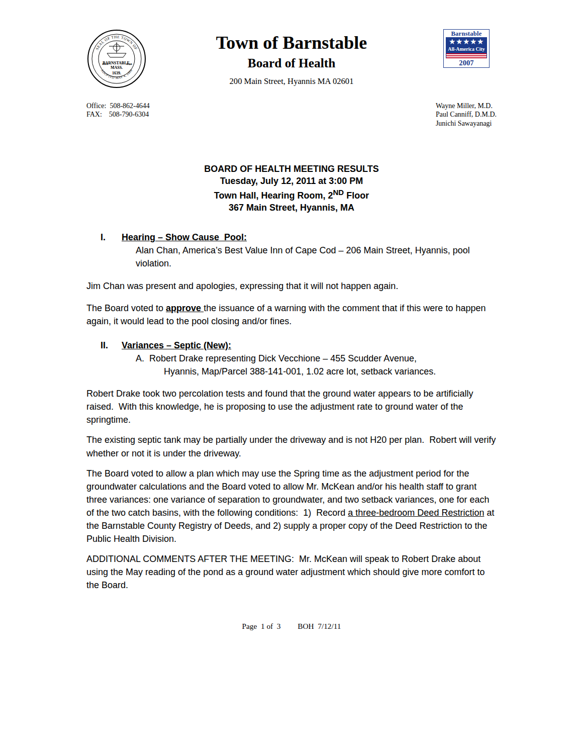SEAL OF THE TOWN OF ADOPTED MAY 4, 1889 BARNSTABLE, MASS. 1639. *** ***
Town of Barnstable
Board of Health
200 Main Street, Hyannis MA 02601
Barnstable
★★★★★
All-America City
2007
Office: 508-862-4644
FAX: 508-790-6304
Wayne Miller, M.D.
Paul Canniff, D.M.D.
Junichi Sawayanagi
BOARD OF HEALTH MEETING RESULTS Tuesday, July 12, 2011 at 3:00 PM Town Hall, Hearing Room, 2ND Floor 367 Main Street, Hyannis, MA
I. Hearing – Show Cause Pool:
Alan Chan, America’s Best Value Inn of Cape Cod – 206 Main Street, Hyannis, pool violation.
Jim Chan was present and apologies, expressing that it will not happen again.
The Board voted to approve the issuance of a warning with the comment that if this were to happen again, it would lead to the pool closing and/or fines.
II. Variances – Septic (New):
A. Robert Drake representing Dick Vecchione – 455 Scudder Avenue,Hyannis, Map/Parcel 388-141-001, 1.02 acre lot, setback variances.
Robert Drake took two percolation tests and found that the ground water appears to be artificially raised. With this knowledge, he is proposing to use the adjustment rate to ground water of the springtime.
The existing septic tank may be partially under the driveway and is not H20 per plan. Robert will verify whether or not it is under the driveway.
The Board voted to allow a plan which may use the Spring time as the adjustment period for the groundwater calculations and the Board voted to allow Mr. McKean and/or his health staff to grant three variances: one variance of separation to groundwater, and two setback variances, one for each of the two catch basins, with the following conditions: 1) Record a three-bedroom Deed Restriction at the Barnstable County Registry of Deeds, and 2) supply a proper copy of the Deed Restriction to the Public Health Division.
ADDITIONAL COMMENTS AFTER THE MEETING: Mr. McKean will speak to Robert Drake about using the May reading of the pond as a ground water adjustment which should give more comfort to the Board.
Page 1 of 3 BOH 7/12/11